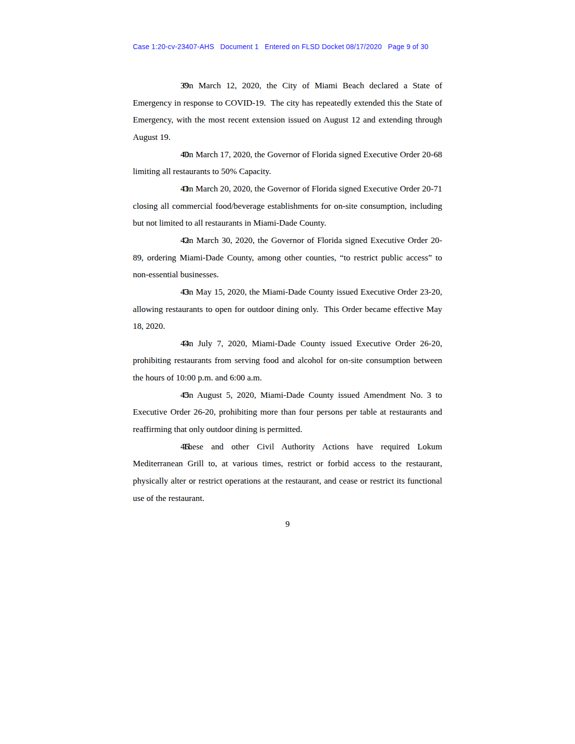Case 1:20-cv-23407-AHS Document 1 Entered on FLSD Docket 08/17/2020 Page 9 of 30
39. On March 12, 2020, the City of Miami Beach declared a State of Emergency in response to COVID-19. The city has repeatedly extended this the State of Emergency, with the most recent extension issued on August 12 and extending through August 19.
40. On March 17, 2020, the Governor of Florida signed Executive Order 20-68 limiting all restaurants to 50% Capacity.
41. On March 20, 2020, the Governor of Florida signed Executive Order 20-71 closing all commercial food/beverage establishments for on-site consumption, including but not limited to all restaurants in Miami-Dade County.
42. On March 30, 2020, the Governor of Florida signed Executive Order 20-89, ordering Miami-Dade County, among other counties, “to restrict public access” to non-essential businesses.
43. On May 15, 2020, the Miami-Dade County issued Executive Order 23-20, allowing restaurants to open for outdoor dining only. This Order became effective May 18, 2020.
44. On July 7, 2020, Miami-Dade County issued Executive Order 26-20, prohibiting restaurants from serving food and alcohol for on-site consumption between the hours of 10:00 p.m. and 6:00 a.m.
45. On August 5, 2020, Miami-Dade County issued Amendment No. 3 to Executive Order 26-20, prohibiting more than four persons per table at restaurants and reaffirming that only outdoor dining is permitted.
46. These and other Civil Authority Actions have required Lokum Mediterranean Grill to, at various times, restrict or forbid access to the restaurant, physically alter or restrict operations at the restaurant, and cease or restrict its functional use of the restaurant.
9